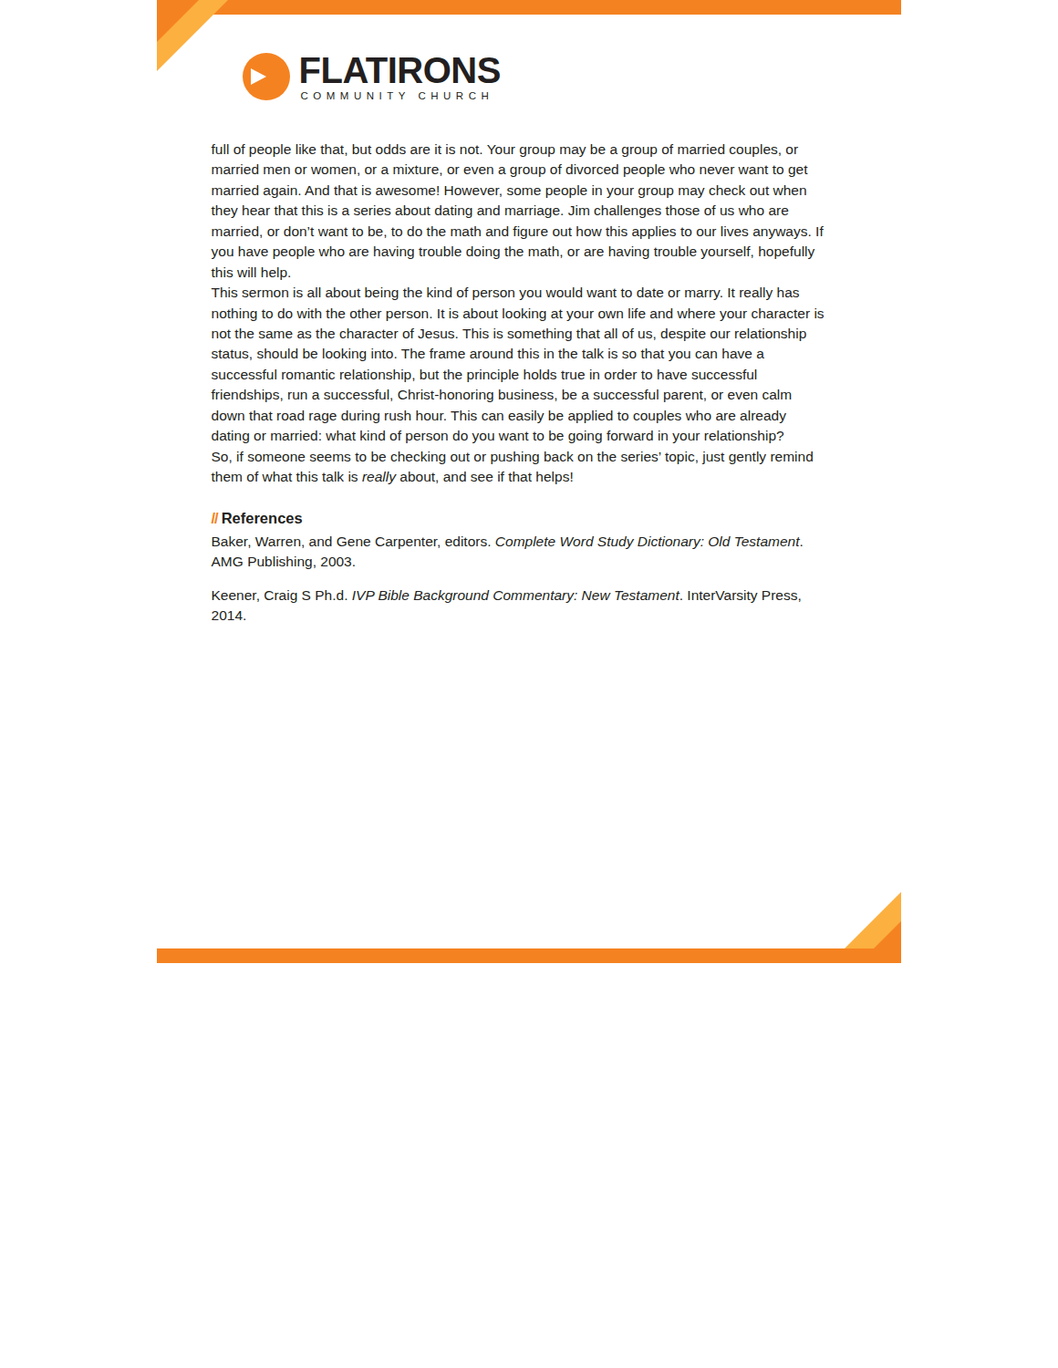FLATIRONS
COMMUNITY CHURCH
full of people like that, but odds are it is not. Your group may be a group of married couples, or married men or women, or a mixture, or even a group of divorced people who never want to get married again. And that is awesome! However, some people in your group may check out when they hear that this is a series about dating and marriage. Jim challenges those of us who are married, or don’t want to be, to do the math and figure out how this applies to our lives anyways. If you have people who are having trouble doing the math, or are having trouble yourself, hopefully this will help.
This sermon is all about being the kind of person you would want to date or marry. It really has nothing to do with the other person. It is about looking at your own life and where your character is not the same as the character of Jesus. This is something that all of us, despite our relationship status, should be looking into. The frame around this in the talk is so that you can have a successful romantic relationship, but the principle holds true in order to have successful friendships, run a successful, Christ-honoring business, be a successful parent, or even calm down that road rage during rush hour. This can easily be applied to couples who are already dating or married: what kind of person do you want to be going forward in your relationship?
So, if someone seems to be checking out or pushing back on the series’ topic, just gently remind them of what this talk is really about, and see if that helps!
//References
Baker, Warren, and Gene Carpenter, editors. Complete Word Study Dictionary: Old Testament. AMG Publishing, 2003.
Keener, Craig S Ph.d. IVP Bible Background Commentary: New Testament. InterVarsity Press, 2014.